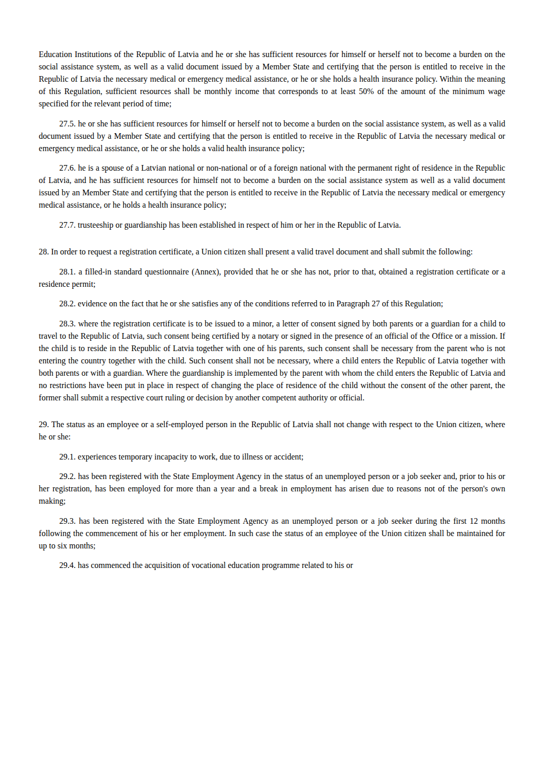Education Institutions of the Republic of Latvia and he or she has sufficient resources for himself or herself not to become a burden on the social assistance system, as well as a valid document issued by a Member State and certifying that the person is entitled to receive in the Republic of Latvia the necessary medical or emergency medical assistance, or he or she holds a health insurance policy. Within the meaning of this Regulation, sufficient resources shall be monthly income that corresponds to at least 50% of the amount of the minimum wage specified for the relevant period of time;
27.5. he or she has sufficient resources for himself or herself not to become a burden on the social assistance system, as well as a valid document issued by a Member State and certifying that the person is entitled to receive in the Republic of Latvia the necessary medical or emergency medical assistance, or he or she holds a valid health insurance policy;
27.6. he is a spouse of a Latvian national or non-national or of a foreign national with the permanent right of residence in the Republic of Latvia, and he has sufficient resources for himself not to become a burden on the social assistance system as well as a valid document issued by an Member State and certifying that the person is entitled to receive in the Republic of Latvia the necessary medical or emergency medical assistance, or he holds a health insurance policy;
27.7. trusteeship or guardianship has been established in respect of him or her in the Republic of Latvia.
28. In order to request a registration certificate, a Union citizen shall present a valid travel document and shall submit the following:
28.1. a filled-in standard questionnaire (Annex), provided that he or she has not, prior to that, obtained a registration certificate or a residence permit;
28.2. evidence on the fact that he or she satisfies any of the conditions referred to in Paragraph 27 of this Regulation;
28.3. where the registration certificate is to be issued to a minor, a letter of consent signed by both parents or a guardian for a child to travel to the Republic of Latvia, such consent being certified by a notary or signed in the presence of an official of the Office or a mission. If the child is to reside in the Republic of Latvia together with one of his parents, such consent shall be necessary from the parent who is not entering the country together with the child. Such consent shall not be necessary, where a child enters the Republic of Latvia together with both parents or with a guardian. Where the guardianship is implemented by the parent with whom the child enters the Republic of Latvia and no restrictions have been put in place in respect of changing the place of residence of the child without the consent of the other parent, the former shall submit a respective court ruling or decision by another competent authority or official.
29. The status as an employee or a self-employed person in the Republic of Latvia shall not change with respect to the Union citizen, where he or she:
29.1. experiences temporary incapacity to work, due to illness or accident;
29.2. has been registered with the State Employment Agency in the status of an unemployed person or a job seeker and, prior to his or her registration, has been employed for more than a year and a break in employment has arisen due to reasons not of the person's own making;
29.3. has been registered with the State Employment Agency as an unemployed person or a job seeker during the first 12 months following the commencement of his or her employment. In such case the status of an employee of the Union citizen shall be maintained for up to six months;
29.4. has commenced the acquisition of vocational education programme related to his or